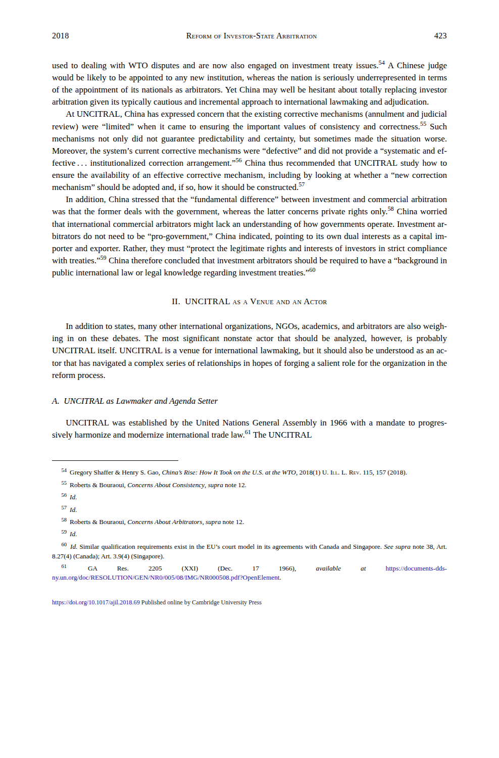2018 Reform of Investor-State Arbitration 423
used to dealing with WTO disputes and are now also engaged on investment treaty issues.54 A Chinese judge would be likely to be appointed to any new institution, whereas the nation is seriously underrepresented in terms of the appointment of its nationals as arbitrators. Yet China may well be hesitant about totally replacing investor arbitration given its typically cautious and incremental approach to international lawmaking and adjudication.
At UNCITRAL, China has expressed concern that the existing corrective mechanisms (annulment and judicial review) were “limited” when it came to ensuring the important values of consistency and correctness.55 Such mechanisms not only did not guarantee predictability and certainty, but sometimes made the situation worse. Moreover, the system’s current corrective mechanisms were “defective” and did not provide a “systematic and effective . . . institutionalized correction arrangement.”56 China thus recommended that UNCITRAL study how to ensure the availability of an effective corrective mechanism, including by looking at whether a “new correction mechanism” should be adopted and, if so, how it should be constructed.57
In addition, China stressed that the “fundamental difference” between investment and commercial arbitration was that the former deals with the government, whereas the latter concerns private rights only.58 China worried that international commercial arbitrators might lack an understanding of how governments operate. Investment arbitrators do not need to be “pro-government,” China indicated, pointing to its own dual interests as a capital importer and exporter. Rather, they must “protect the legitimate rights and interests of investors in strict compliance with treaties.”59 China therefore concluded that investment arbitrators should be required to have a “background in public international law or legal knowledge regarding investment treaties.”60
II. UNCITRAL as a Venue and an Actor
In addition to states, many other international organizations, NGOs, academics, and arbitrators are also weighing in on these debates. The most significant nonstate actor that should be analyzed, however, is probably UNCITRAL itself. UNCITRAL is a venue for international lawmaking, but it should also be understood as an actor that has navigated a complex series of relationships in hopes of forging a salient role for the organization in the reform process.
A. UNCITRAL as Lawmaker and Agenda Setter
UNCITRAL was established by the United Nations General Assembly in 1966 with a mandate to progressively harmonize and modernize international trade law.61 The UNCITRAL
54 Gregory Shaffer & Henry S. Gao, China’s Rise: How It Took on the U.S. at the WTO, 2018(1) U. Ill. L. Rev. 115, 157 (2018).
55 Roberts & Bouraoui, Concerns About Consistency, supra note 12.
56 Id.
57 Id.
58 Roberts & Bouraoui, Concerns About Arbitrators, supra note 12.
59 Id.
60 Id. Similar qualification requirements exist in the EU’s court model in its agreements with Canada and Singapore. See supra note 38, Art. 8.27(4) (Canada); Art. 3.9(4) (Singapore).
61 GA Res. 2205 (XXI) (Dec. 17 1966), available at https://documents-dds-ny.un.org/doc/RESOLUTION/GEN/NR0/005/08/IMG/NR000508.pdf?OpenElement.
https://doi.org/10.1017/ajil.2018.69 Published online by Cambridge University Press